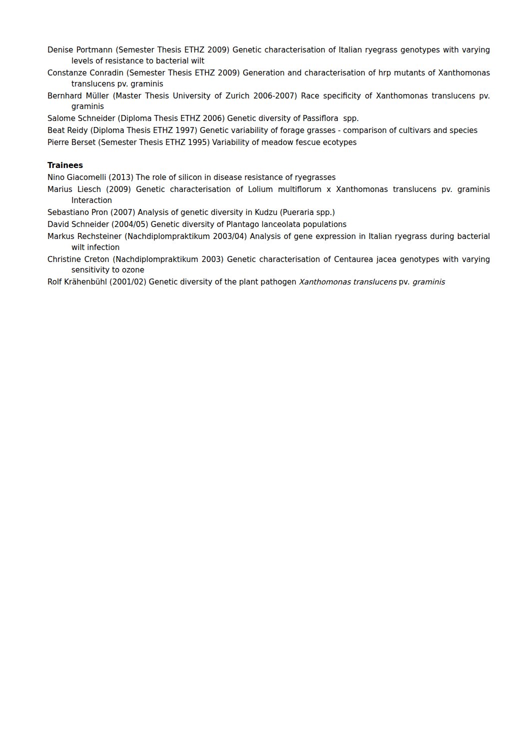Denise Portmann (Semester Thesis ETHZ 2009) Genetic characterisation of Italian ryegrass genotypes with varying levels of resistance to bacterial wilt
Constanze Conradin (Semester Thesis ETHZ 2009) Generation and characterisation of hrp mutants of Xanthomonas translucens pv. graminis
Bernhard Müller (Master Thesis University of Zurich 2006-2007) Race specificity of Xanthomonas translucens pv. graminis
Salome Schneider (Diploma Thesis ETHZ 2006) Genetic diversity of Passiflora spp.
Beat Reidy (Diploma Thesis ETHZ 1997) Genetic variability of forage grasses - comparison of cultivars and species
Pierre Berset (Semester Thesis ETHZ 1995) Variability of meadow fescue ecotypes
Trainees
Nino Giacomelli (2013) The role of silicon in disease resistance of ryegrasses
Marius Liesch (2009) Genetic characterisation of Lolium multiflorum x Xanthomonas translucens pv. graminis Interaction
Sebastiano Pron (2007) Analysis of genetic diversity in Kudzu (Pueraria spp.)
David Schneider (2004/05) Genetic diversity of Plantago lanceolata populations
Markus Rechsteiner (Nachdiplompraktikum 2003/04) Analysis of gene expression in Italian ryegrass during bacterial wilt infection
Christine Creton (Nachdiplompraktikum 2003) Genetic characterisation of Centaurea jacea genotypes with varying sensitivity to ozone
Rolf Krähenbühl (2001/02) Genetic diversity of the plant pathogen Xanthomonas translucens pv. graminis